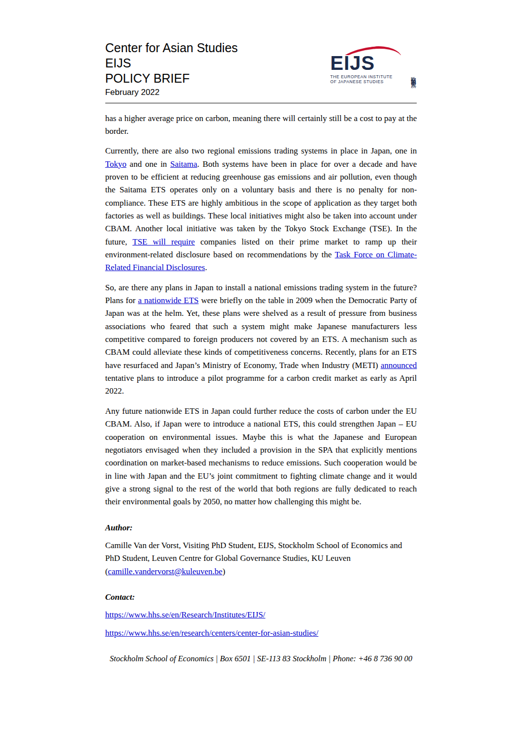Center for Asian Studies
EIJS
POLICY BRIEF
February 2022
EIJS
The European Institute
of Japanese Studies
欧州日本研究所
has a higher average price on carbon, meaning there will certainly still be a cost to pay at the border.
Currently, there are also two regional emissions trading systems in place in Japan, one in Tokyo and one in Saitama. Both systems have been in place for over a decade and have proven to be efficient at reducing greenhouse gas emissions and air pollution, even though the Saitama ETS operates only on a voluntary basis and there is no penalty for non-compliance. These ETS are highly ambitious in the scope of application as they target both factories as well as buildings. These local initiatives might also be taken into account under CBAM. Another local initiative was taken by the Tokyo Stock Exchange (TSE). In the future, TSE will require companies listed on their prime market to ramp up their environment-related disclosure based on recommendations by the Task Force on Climate-Related Financial Disclosures.
So, are there any plans in Japan to install a national emissions trading system in the future? Plans for a nationwide ETS were briefly on the table in 2009 when the Democratic Party of Japan was at the helm. Yet, these plans were shelved as a result of pressure from business associations who feared that such a system might make Japanese manufacturers less competitive compared to foreign producers not covered by an ETS. A mechanism such as CBAM could alleviate these kinds of competitiveness concerns. Recently, plans for an ETS have resurfaced and Japan’s Ministry of Economy, Trade when Industry (METI) announced tentative plans to introduce a pilot programme for a carbon credit market as early as April 2022.
Any future nationwide ETS in Japan could further reduce the costs of carbon under the EU CBAM. Also, if Japan were to introduce a national ETS, this could strengthen Japan – EU cooperation on environmental issues. Maybe this is what the Japanese and European negotiators envisaged when they included a provision in the SPA that explicitly mentions coordination on market-based mechanisms to reduce emissions. Such cooperation would be in line with Japan and the EU’s joint commitment to fighting climate change and it would give a strong signal to the rest of the world that both regions are fully dedicated to reach their environmental goals by 2050, no matter how challenging this might be.
Author:
Camille Van der Vorst, Visiting PhD Student, EIJS, Stockholm School of Economics and PhD Student, Leuven Centre for Global Governance Studies, KU Leuven (camille.vandervorst@kuleuven.be)
Contact:
https://www.hhs.se/en/Research/Institutes/EIJS/
https://www.hhs.se/en/research/centers/center-for-asian-studies/
Stockholm School of Economics | Box 6501 | SE-113 83 Stockholm | Phone: +46 8 736 90 00